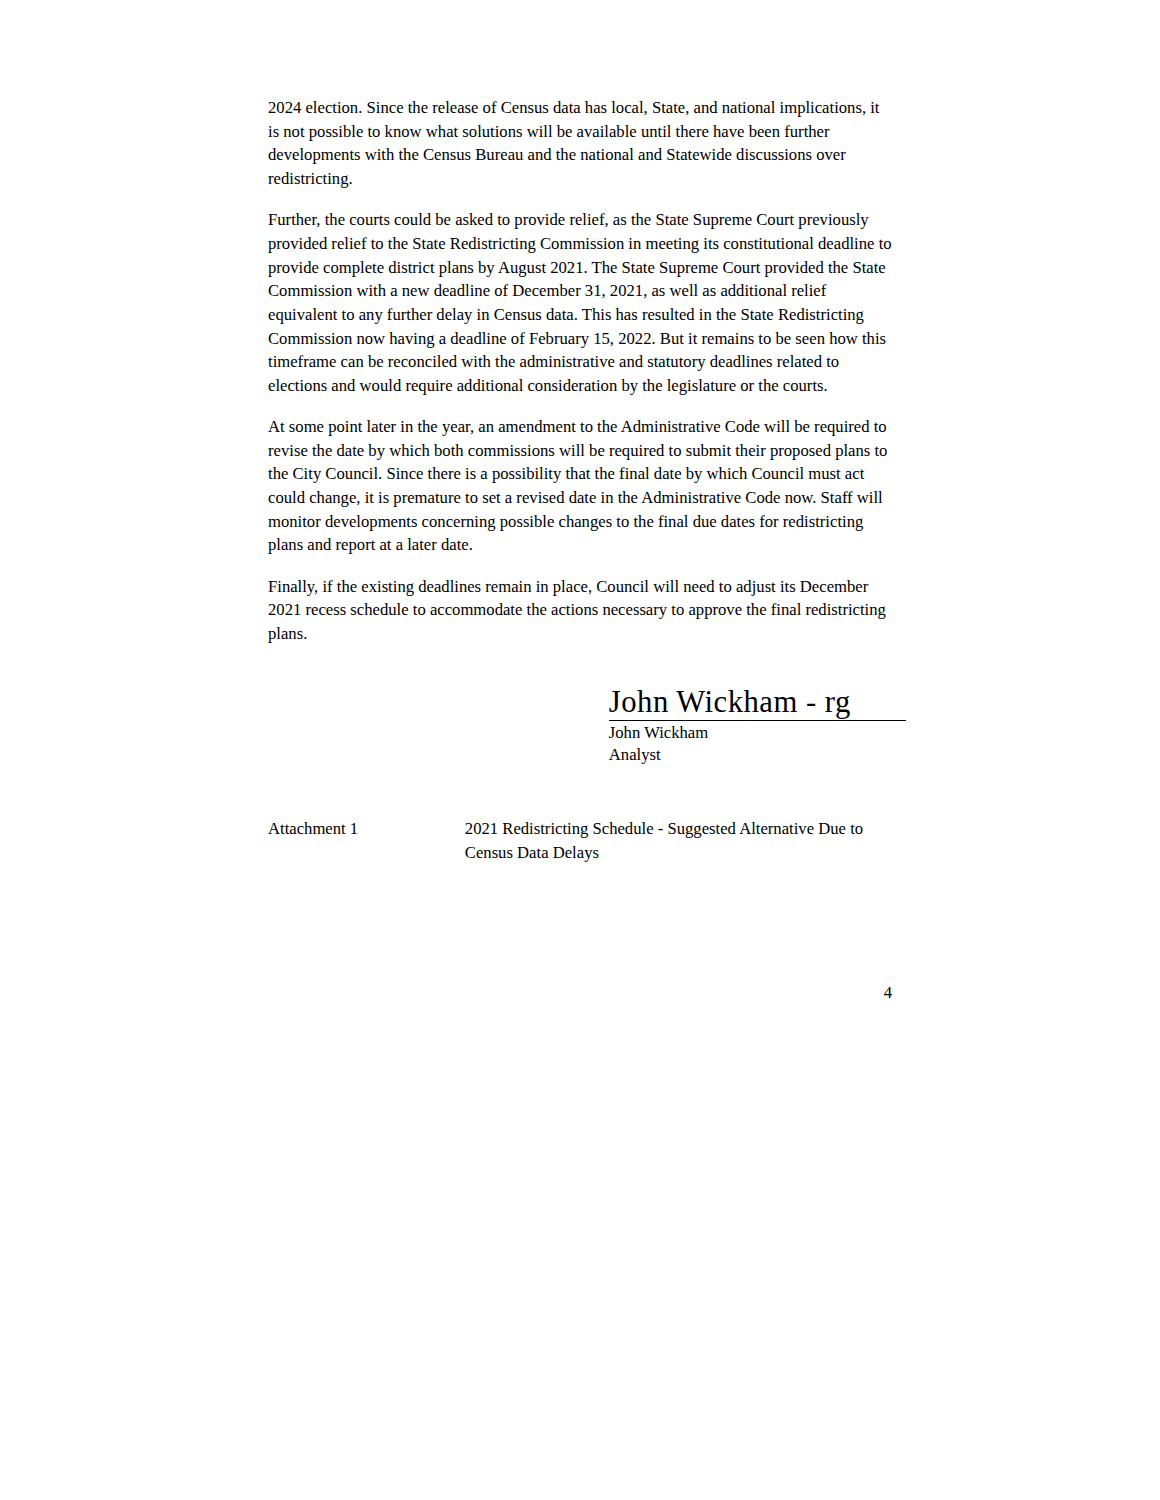2024 election. Since the release of Census data has local, State, and national implications, it is not possible to know what solutions will be available until there have been further developments with the Census Bureau and the national and Statewide discussions over redistricting.
Further, the courts could be asked to provide relief, as the State Supreme Court previously provided relief to the State Redistricting Commission in meeting its constitutional deadline to provide complete district plans by August 2021. The State Supreme Court provided the State Commission with a new deadline of December 31, 2021, as well as additional relief equivalent to any further delay in Census data. This has resulted in the State Redistricting Commission now having a deadline of February 15, 2022. But it remains to be seen how this timeframe can be reconciled with the administrative and statutory deadlines related to elections and would require additional consideration by the legislature or the courts.
At some point later in the year, an amendment to the Administrative Code will be required to revise the date by which both commissions will be required to submit their proposed plans to the City Council. Since there is a possibility that the final date by which Council must act could change, it is premature to set a revised date in the Administrative Code now. Staff will monitor developments concerning possible changes to the final due dates for redistricting plans and report at a later date.
Finally, if the existing deadlines remain in place, Council will need to adjust its December 2021 recess schedule to accommodate the actions necessary to approve the final redistricting plans.
John Wickham - rg
John Wickham
Analyst
Attachment 1
2021 Redistricting Schedule - Suggested Alternative Due to Census Data Delays
4